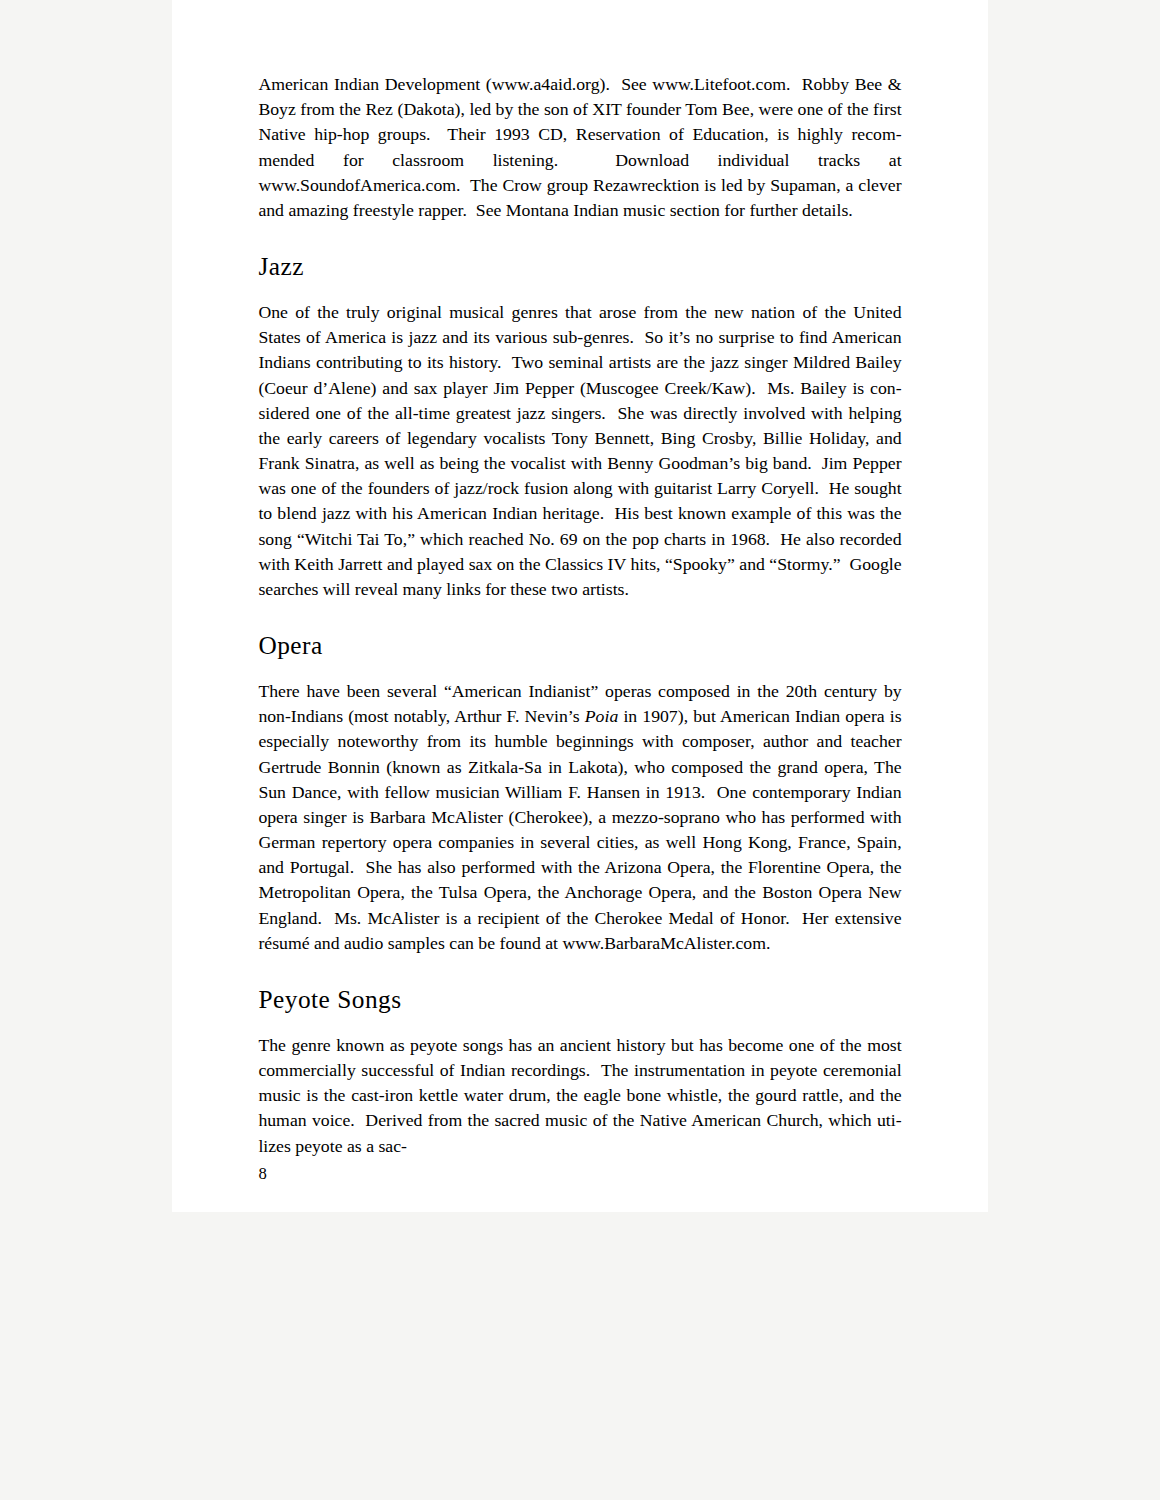American Indian Development (www.a4aid.org). See www.Litefoot.com. Robby Bee & Boyz from the Rez (Dakota), led by the son of XIT founder Tom Bee, were one of the first Native hip-hop groups. Their 1993 CD, Reservation of Education, is highly recommended for classroom listening. Download individual tracks at www.SoundofAmerica.com. The Crow group Rezawrecktion is led by Supaman, a clever and amazing freestyle rapper. See Montana Indian music section for further details.
Jazz
One of the truly original musical genres that arose from the new nation of the United States of America is jazz and its various sub-genres. So it’s no surprise to find American Indians contributing to its history. Two seminal artists are the jazz singer Mildred Bailey (Coeur d’Alene) and sax player Jim Pepper (Muscogee Creek/Kaw). Ms. Bailey is considered one of the all-time greatest jazz singers. She was directly involved with helping the early careers of legendary vocalists Tony Bennett, Bing Crosby, Billie Holiday, and Frank Sinatra, as well as being the vocalist with Benny Goodman’s big band. Jim Pepper was one of the founders of jazz/rock fusion along with guitarist Larry Coryell. He sought to blend jazz with his American Indian heritage. His best known example of this was the song “Witchi Tai To,” which reached No. 69 on the pop charts in 1968. He also recorded with Keith Jarrett and played sax on the Classics IV hits, “Spooky” and “Stormy.” Google searches will reveal many links for these two artists.
Opera
There have been several “American Indianist” operas composed in the 20th century by non-Indians (most notably, Arthur F. Nevin’s Poia in 1907), but American Indian opera is especially noteworthy from its humble beginnings with composer, author and teacher Gertrude Bonnin (known as Zitkala-Sa in Lakota), who composed the grand opera, The Sun Dance, with fellow musician William F. Hansen in 1913. One contemporary Indian opera singer is Barbara McAlister (Cherokee), a mezzo-soprano who has performed with German repertory opera companies in several cities, as well Hong Kong, France, Spain, and Portugal. She has also performed with the Arizona Opera, the Florentine Opera, the Metropolitan Opera, the Tulsa Opera, the Anchorage Opera, and the Boston Opera New England. Ms. McAlister is a recipient of the Cherokee Medal of Honor. Her extensive résumé and audio samples can be found at www.BarbaraMcAlister.com.
Peyote Songs
The genre known as peyote songs has an ancient history but has become one of the most commercially successful of Indian recordings. The instrumentation in peyote ceremonial music is the cast-iron kettle water drum, the eagle bone whistle, the gourd rattle, and the human voice. Derived from the sacred music of the Native American Church, which utilizes peyote as a sac-
8